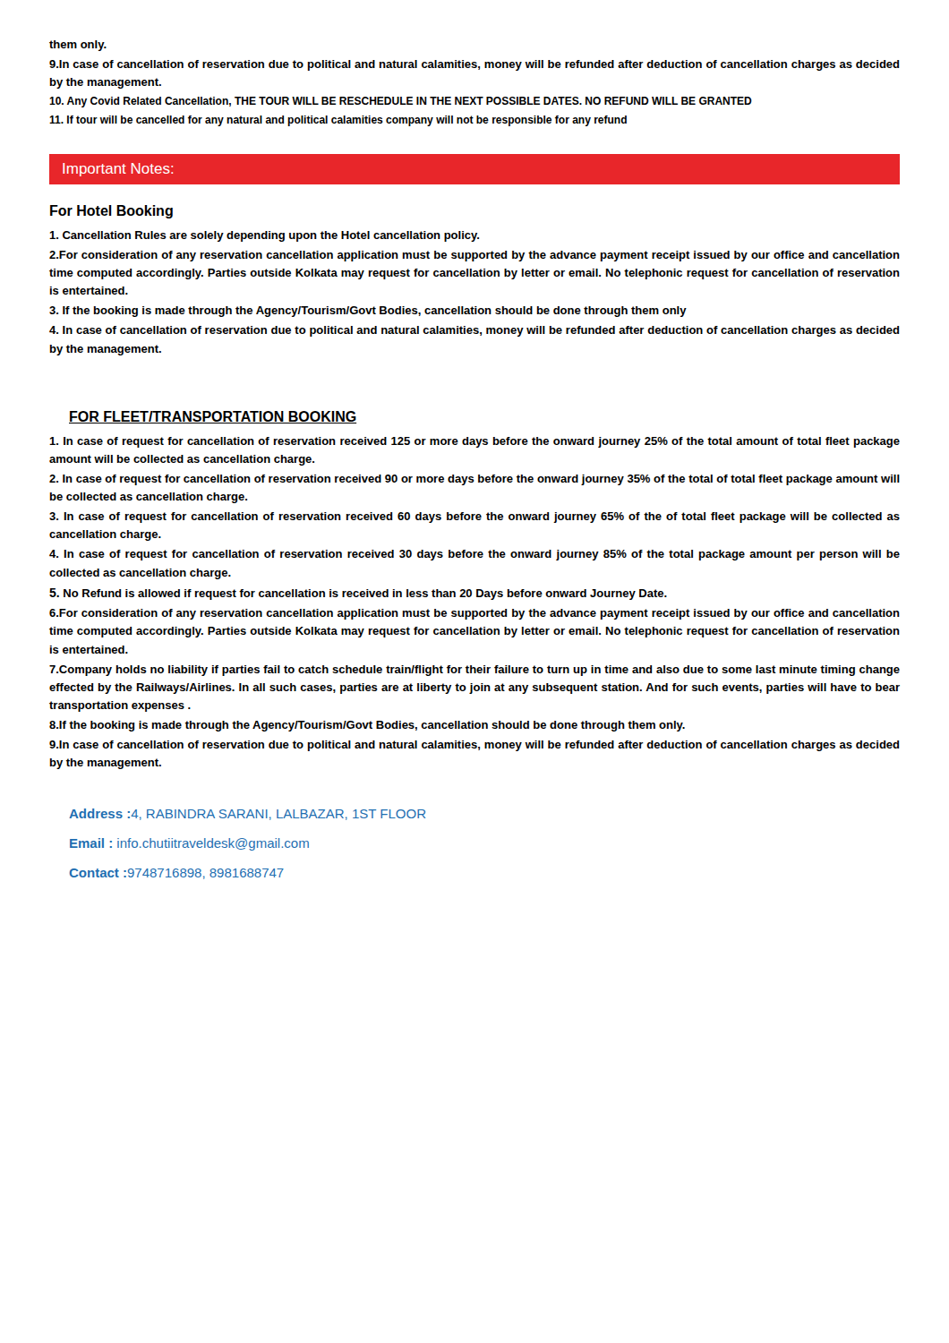them only.
9.In case of cancellation of reservation due to political and natural calamities, money will be refunded after deduction of cancellation charges as decided by the management.
10. Any Covid Related Cancellation, THE TOUR WILL BE RESCHEDULE IN THE NEXT POSSIBLE DATES. NO REFUND WILL BE GRANTED
11. If tour will be cancelled for any natural and political calamities company will not be responsible for any refund
Important Notes:
For Hotel Booking
1. Cancellation Rules are solely depending upon the Hotel cancellation policy.
2.For consideration of any reservation cancellation application must be supported by the advance payment receipt issued by our office and cancellation time computed accordingly. Parties outside Kolkata may request for cancellation by letter or email. No telephonic request for cancellation of reservation is entertained.
3. If the booking is made through the Agency/Tourism/Govt Bodies, cancellation should be done through them only
4. In case of cancellation of reservation due to political and natural calamities, money will be refunded after deduction of cancellation charges as decided by the management.
FOR FLEET/TRANSPORTATION BOOKING
1. In case of request for cancellation of reservation received 125 or more days before the onward journey 25% of the total amount of total fleet package amount will be collected as cancellation charge.
2. In case of request for cancellation of reservation received 90 or more days before the onward journey 35% of the total of total fleet package amount will be collected as cancellation charge.
3. In case of request for cancellation of reservation received 60 days before the onward journey 65% of the of total fleet package will be collected as cancellation charge.
4. In case of request for cancellation of reservation received 30 days before the onward journey 85% of the total package amount per person will be collected as cancellation charge.
5. No Refund is allowed if request for cancellation is received in less than 20 Days before onward Journey Date.
6.For consideration of any reservation cancellation application must be supported by the advance payment receipt issued by our office and cancellation time computed accordingly. Parties outside Kolkata may request for cancellation by letter or email. No telephonic request for cancellation of reservation is entertained.
7.Company holds no liability if parties fail to catch schedule train/flight for their failure to turn up in time and also due to some last minute timing change effected by the Railways/Airlines. In all such cases, parties are at liberty to join at any subsequent station. And for such events, parties will have to bear transportation expenses .
8.If the booking is made through the Agency/Tourism/Govt Bodies, cancellation should be done through them only.
9.In case of cancellation of reservation due to political and natural calamities, money will be refunded after deduction of cancellation charges as decided by the management.
Address : 4, RABINDRA SARANI, LALBAZAR, 1ST FLOOR
Email : info.chutiitraveldesk@gmail.com
Contact : 9748716898, 8981688747